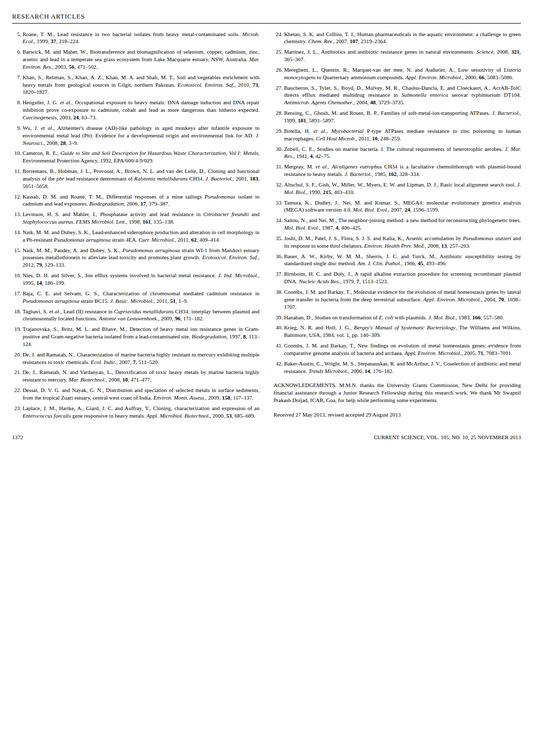RESEARCH ARTICLES
Roane, T. M., Lead resistance in two bacterial isolates from heavy metal-contaminated soils. Microb. Ecol., 1999, 37, 218–224.
Barwick, M. and Maher, W., Biotransference and biomagnification of selenium, copper, cadmium, zinc, arsenic and lead in a temperate sea grass ecosystem from Lake Macquarie estuary, NSW, Australia. Mar. Environ. Res., 2003, 56, 471–502.
Khan, S., Rehman, S., Khan, A. Z., Khan, M. A. and Shah, M. T., Soil and vegetables enrichment with heavy metals from geological sources in Gilgit, northern Pakistan. Ecotoxicol. Environ. Saf., 2010, 73, 1820–1827.
Hengstler, J. G. et al., Occupational exposure to heavy metals: DNA damage induction and DNA repair inhibition prove co-exposure to cadmium, cobalt and lead as more dangerous than hitherto expected. Carcinogenesis, 2003, 24, 63–73.
Wu, J. et al., Alzheimer's disease (AD)-like pathology in aged monkeys after infantile exposure to environmental metal lead (Pb): Evidence for a developmental origin and environmental link for AD. J. Neurosci., 2008, 28, 3–9.
Cameron, R. E., Guide to Site and Soil Description for Hazardous Waste Characterization, Vol I: Metals, Environmental Protection Agency, 1992, EPA/600/4-9/029.
Borremans, B., Hobman, J. L., Provoost, A., Brown, N. L. and van der Lelie, D., Cloning and functional analysis of the pbr lead resistance determinant of Ralstonia metallidurans CH34. J. Bacteriol., 2001, 183, 5651–5658.
Kassab, D. M. and Roane, T. M., Differential responses of a mine tailings Pseudomonas isolate to cadmium and lead exposures. Biodegradation, 2006, 17, 379–387.
Levinson, H. S. and Mahler, I., Phosphatase activity and lead resistance in Citrobacter freundii and Staphylococcus aureus. FEMS Microbiol. Lett., 1998, 161, 135–138.
Naik, M. M. and Dubey, S. K., Lead-enhanced siderophore production and alteration in cell morphology in a Pb-resistant Pseudomonas aeruginosa strain 4EA. Curr. Microbiol., 2011, 62, 409–414.
Naik, M. M., Pandey, A. and Dubey, S. K., Pseudomonas aeruginosa strain WI-1 from Mandovi estuary possesses metallothionein to alleviate lead toxicity and promotes plant growth. Ecotoxicol. Environ. Saf., 2012, 79, 129–133.
Nies, D. H. and Silver, S., Ion efflux systems involved in bacterial metal resistance. J. Ind. Microbiol., 1995, 14, 186–199.
Raja, C. E. and Selvam, G. S., Characterization of chromosomal mediated cadmium resistance in Pseudomonas aeruginosa strain BC15. J. Basic. Microbiol., 2011, 51, 1–9.
Taghavi, S. et al., Lead (II) resistance in Cupriavidus metallidurans CH34: interplay between plasmid and chromosomally located functions. Antonie van Leeuwenhoek., 2009, 96, 171–182.
Trajanovska, S., Britz, M. L. and Bhave, M., Detection of heavy metal ion resistance genes in Gram-positive and Gram-negative bacteria isolated from a lead-contaminated site. Biodegradation, 1997, 8, 113–124.
De, J. and Ramaiah, N., Characterization of marine bacteria highly resistant to mercury exhibiting multiple resistances to toxic chemicals. Ecol. Indic., 2007, 7, 511–520.
De, J., Ramaiah, N. and Vardanyan, L., Detoxification of toxic heavy metals by marine bacteria highly resistant to mercury. Mar. Biotechnol., 2008, 10, 471–477.
Dessai, D. V. G. and Nayak, G. N., Distribution and speciation of selected metals in surface sediments, from the tropical Zuari estuary, central west coast of India. Environ. Monit. Assess., 2009, 158, 117–137.
Laplace, J. M., Hartke, A., Giard, J. C. and Auffray, Y., Cloning, characterization and expression of an Enterococcus faecalis gene responsive to heavy metals. Appl. Microbiol. Biotechnol., 2000, 53, 685–689.
Khetan, S. K. and Collins, T. J., Human pharmaceuticals in the aquatic environment: a challenge to green chemistry. Chem. Rev., 2007, 107, 2319–2364.
Martinez, J. L., Antibiotics and antibiotic resistance genes in natural environments. Science, 2008, 321, 365–367.
Mereghetti, L., Quentin. R., Marquet-van der mee, N. and Audurier, A., Low sensitivity of Listeria monocytogens to Quarternary ammonium compounds. Appl. Environ. Microbiol., 2000, 66, 5083–5086.
Baucheron, S., Tyler, S., Boyd, D., Mulvey, M. R., Chaslus-Dancla, E. and Cloeckaert, A., AcrAB-TolC directs efflux mediated multidrug resistance in Salmonella enterica serovar typhimurium DT104. Antimicrob. Agents Chemother., 2004, 48, 3729–3735.
Rensing, C., Ghosh, M. and Rosen, B. P., Families of soft-metal-ion-transporting ATPases. J. Bacteriol., 1999, 181, 5891–5897.
Botella, H. et al., Mycobacterial P-type ATPases mediate resistance to zinc poisoning in human macrophages. Cell Host Microb., 2011, 10, 248–259.
Zobell, C. E., Studies on marine bacteria. I. The cultural requirements of heterotrophic aerobes. J. Mar. Res., 1941, 4, 42–75.
Mergeay, M. et al., Alcaligenes eutrophus CH34 is a facultative chemolithotroph with plasmid-bound resistance to heavy metals. J. Bacteriol., 1985, 162, 328–334.
Altschul, S. F., Gish, W., Miller, W., Myers, E. W. and Lipman, D. J., Basic local alignment search tool. J. Mol. Biol., 1990, 215, 403–410.
Tamura, K., Dudley, J., Nei, M. and Kumar, S., MEGA4: molecular evolutionary genetics analysis (MEGA) software version 4.0. Mol. Biol. Evol., 2007, 24, 1596–1599.
Saitou, N., and Nei, M., The neighbor-joining method: a new method for reconstructing phylogenetic trees. Mol. Biol. Evol., 1987, 4, 406–425.
Joshi, D. M., Patel, J. S., Flora, S. J. S. and Kalia, K., Arsenic accumulation by Pseudomonas stutzeri and its response to some thiol chelators. Environ. Health Prev. Med., 2008, 13, 257–263.
Bauer, A. W., Kirby, W. M. M., Sherris, J. C. and Turck, M., Antibiotic susceptibility testing by standardized single disc method. Am. J. Clin. Pathol., 1966, 45, 493–496.
Birnboim, H. C. and Doly, J., A rapid alkaline extraction procedure for screening recombinant plasmid DNA. Nucleic Acids Res., 1979, 7, 1513–1523.
Coombs, J. M. and Barkay, T., Molecular evidence for the evolution of metal homeostasis genes by lateral gene transfer in bacteria from the deep terrestrial subsurface. Appl. Environ. Microbiol., 2004, 70, 1698–1707.
Hanahan, D., Studies on transformation of E. coli with plasmids. J. Mol. Biol., 1983, 166, 557–580.
Krieg, N. R. and Holt, J. G., Bergey's Manual of Systematic Bacteriology, The Williams and Wilkins, Baltimore, USA, 1984, vol. 1, pp. 140–309.
Coombs, J. M. and Barkay, T., New findings on evolution of metal homeostasis genes: evidence from comparative genome analysis of bacteria and archaea. Appl. Environ. Microbiol., 2005, 71, 7083–7091.
Baker-Austin, C., Wright, M. S., Stepanauskas, R. and McArthur, J. V., Coselection of antibiotic and metal resistance. Trends Microbiol., 2006, 14, 176–182.
ACKNOWLEDGEMENTS. M.M.N. thanks the University Grants Commission, New Delhi for providing financial assistance through a Junior Research Fellowship during this research work. We thank Mr Swapnil Prakash Doijad, ICAR, Goa, for help while performing some experiments.
Received 27 May 2013; revised accepted 29 August 2013
1372
CURRENT SCIENCE, VOL. 105, NO. 10, 25 NOVEMBER 2013